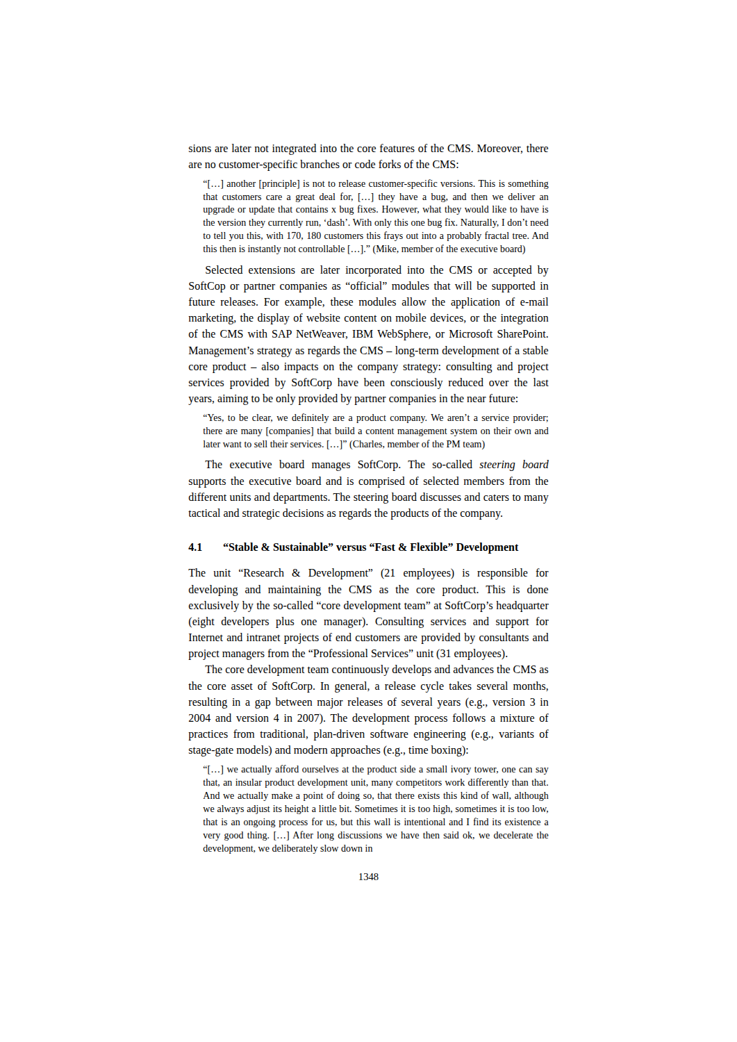sions are later not integrated into the core features of the CMS. Moreover, there are no customer-specific branches or code forks of the CMS:
“[…] another [principle] is not to release customer-specific versions. This is something that customers care a great deal for, […] they have a bug, and then we deliver an upgrade or update that contains x bug fixes. However, what they would like to have is the version they currently run, ‘dash’. With only this one bug fix. Naturally, I don’t need to tell you this, with 170, 180 customers this frays out into a probably fractal tree. And this then is instantly not controllable […].” (Mike, member of the executive board)
Selected extensions are later incorporated into the CMS or accepted by SoftCop or partner companies as “official” modules that will be supported in future releases. For example, these modules allow the application of e-mail marketing, the display of website content on mobile devices, or the integration of the CMS with SAP NetWeaver, IBM WebSphere, or Microsoft SharePoint. Management’s strategy as regards the CMS – long-term development of a stable core product – also impacts on the company strategy: consulting and project services provided by SoftCorp have been consciously reduced over the last years, aiming to be only provided by partner companies in the near future:
“Yes, to be clear, we definitely are a product company. We aren’t a service provider; there are many [companies] that build a content management system on their own and later want to sell their services. […]” (Charles, member of the PM team)
The executive board manages SoftCorp. The so-called steering board supports the executive board and is comprised of selected members from the different units and departments. The steering board discusses and caters to many tactical and strategic decisions as regards the products of the company.
4.1“Stable & Sustainable” versus “Fast & Flexible” Development
The unit “Research & Development” (21 employees) is responsible for developing and maintaining the CMS as the core product. This is done exclusively by the so-called “core development team” at SoftCorp’s headquarter (eight developers plus one manager). Consulting services and support for Internet and intranet projects of end customers are provided by consultants and project managers from the “Professional Services” unit (31 employees).
The core development team continuously develops and advances the CMS as the core asset of SoftCorp. In general, a release cycle takes several months, resulting in a gap between major releases of several years (e.g., version 3 in 2004 and version 4 in 2007). The development process follows a mixture of practices from traditional, plan-driven software engineering (e.g., variants of stage-gate models) and modern approaches (e.g., time boxing):
“[…] we actually afford ourselves at the product side a small ivory tower, one can say that, an insular product development unit, many competitors work differently than that. And we actually make a point of doing so, that there exists this kind of wall, although we always adjust its height a little bit. Sometimes it is too high, sometimes it is too low, that is an ongoing process for us, but this wall is intentional and I find its existence a very good thing. […] After long discussions we have then said ok, we decelerate the development, we deliberately slow down in
1348